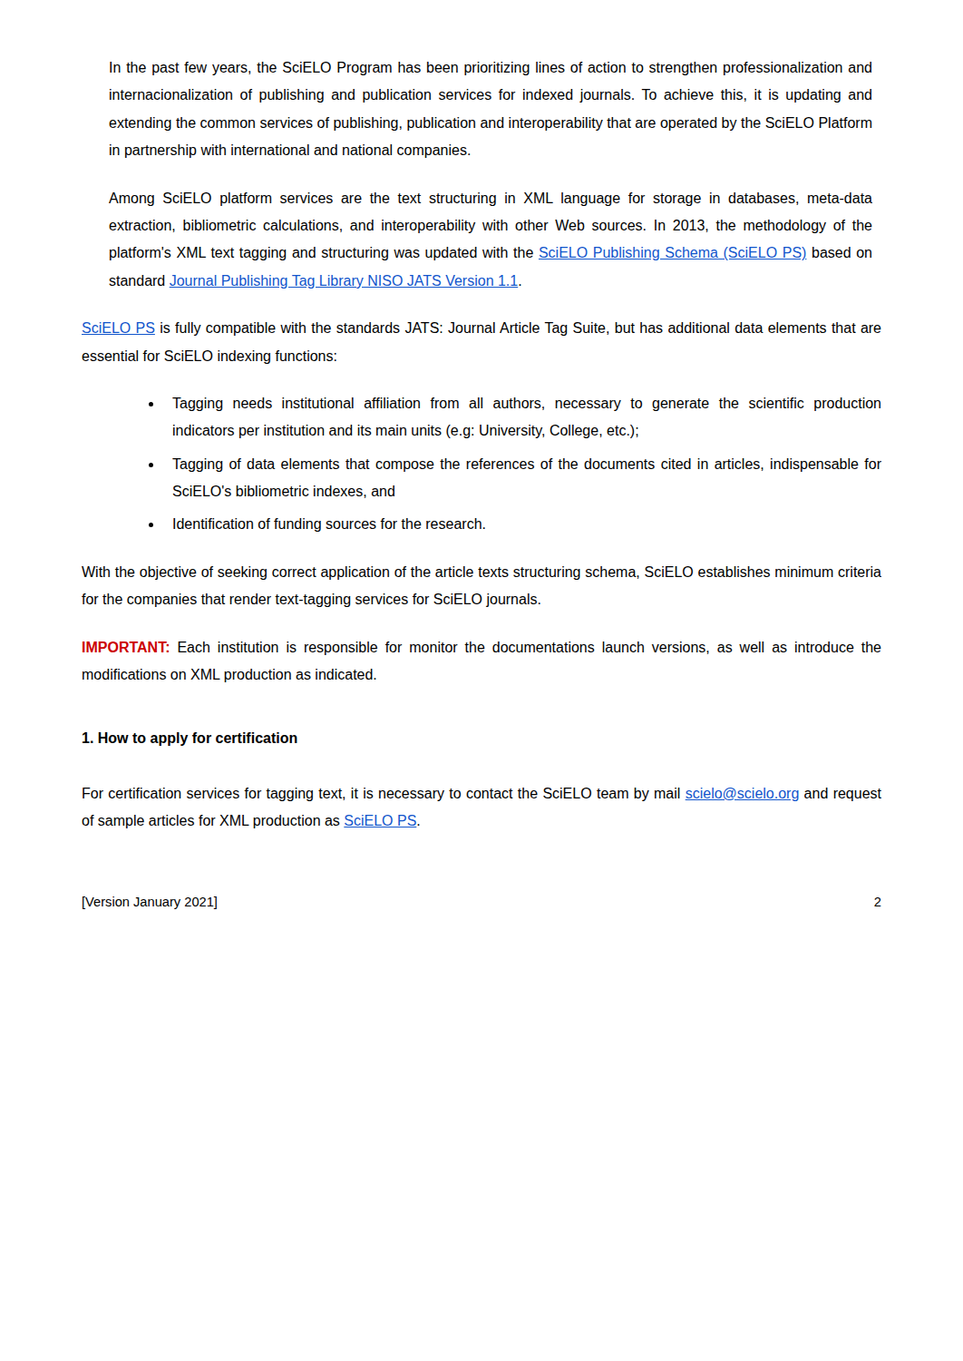In the past few years, the SciELO Program has been prioritizing lines of action to strengthen professionalization and internacionalization of publishing and publication services for indexed journals. To achieve this, it is updating and extending the common services of publishing, publication and interoperability that are operated by the SciELO Platform in partnership with international and national companies.
Among SciELO platform services are the text structuring in XML language for storage in databases, meta-data extraction, bibliometric calculations, and interoperability with other Web sources. In 2013, the methodology of the platform's XML text tagging and structuring was updated with the SciELO Publishing Schema (SciELO PS) based on standard Journal Publishing Tag Library NISO JATS Version 1.1.
SciELO PS is fully compatible with the standards JATS: Journal Article Tag Suite, but has additional data elements that are essential for SciELO indexing functions:
Tagging needs institutional affiliation from all authors, necessary to generate the scientific production indicators per institution and its main units (e.g: University, College, etc.);
Tagging of data elements that compose the references of the documents cited in articles, indispensable for SciELO's bibliometric indexes, and
Identification of funding sources for the research.
With the objective of seeking correct application of the article texts structuring schema, SciELO establishes minimum criteria for the companies that render text-tagging services for SciELO journals.
IMPORTANT: Each institution is responsible for monitor the documentations launch versions, as well as introduce the modifications on XML production as indicated.
1. How to apply for certification
For certification services for tagging text, it is necessary to contact the SciELO team by mail scielo@scielo.org and request of sample articles for XML production as SciELO PS.
[Version January 2021] 2